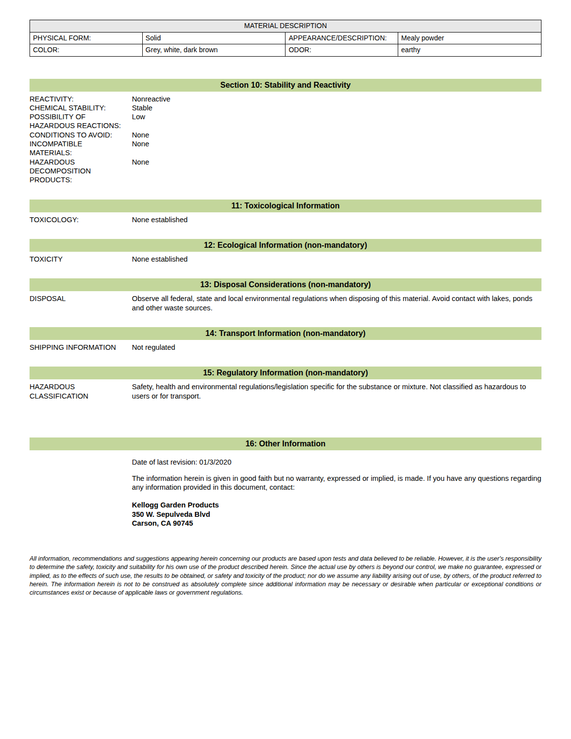| MATERIAL DESCRIPTION |
| --- |
| PHYSICAL FORM: | Solid | APPEARANCE/DESCRIPTION: | Mealy powder |
| COLOR: | Grey, white, dark brown | ODOR: | earthy |
Section 10: Stability and Reactivity
| REACTIVITY: | Nonreactive |
| CHEMICAL STABILITY: | Stable |
| POSSIBILITY OF HAZARDOUS REACTIONS: | Low |
| CONDITIONS TO AVOID: | None |
| INCOMPATIBLE MATERIALS: | None |
| HAZARDOUS DECOMPOSITION PRODUCTS: | None |
11: Toxicological Information
| TOXICOLOGY: | None established |
12: Ecological Information (non-mandatory)
| TOXICITY | None established |
13: Disposal Considerations (non-mandatory)
| DISPOSAL | Observe all federal, state and local environmental regulations when disposing of this material. Avoid contact with lakes, ponds and other waste sources. |
14: Transport Information (non-mandatory)
| SHIPPING INFORMATION | Not regulated |
15: Regulatory Information (non-mandatory)
| HAZARDOUS CLASSIFICATION | Safety, health and environmental regulations/legislation specific for the substance or mixture. Not classified as hazardous to users or for transport. |
16: Other Information
Date of last revision: 01/3/2020
The information herein is given in good faith but no warranty, expressed or implied, is made. If you have any questions regarding any information provided in this document, contact:
Kellogg Garden Products
350 W. Sepulveda Blvd
Carson, CA 90745
All information, recommendations and suggestions appearing herein concerning our products are based upon tests and data believed to be reliable. However, it is the user's responsibility to determine the safety, toxicity and suitability for his own use of the product described herein. Since the actual use by others is beyond our control, we make no guarantee, expressed or implied, as to the effects of such use, the results to be obtained, or safety and toxicity of the product; nor do we assume any liability arising out of use, by others, of the product referred to herein. The information herein is not to be construed as absolutely complete since additional information may be necessary or desirable when particular or exceptional conditions or circumstances exist or because of applicable laws or government regulations.